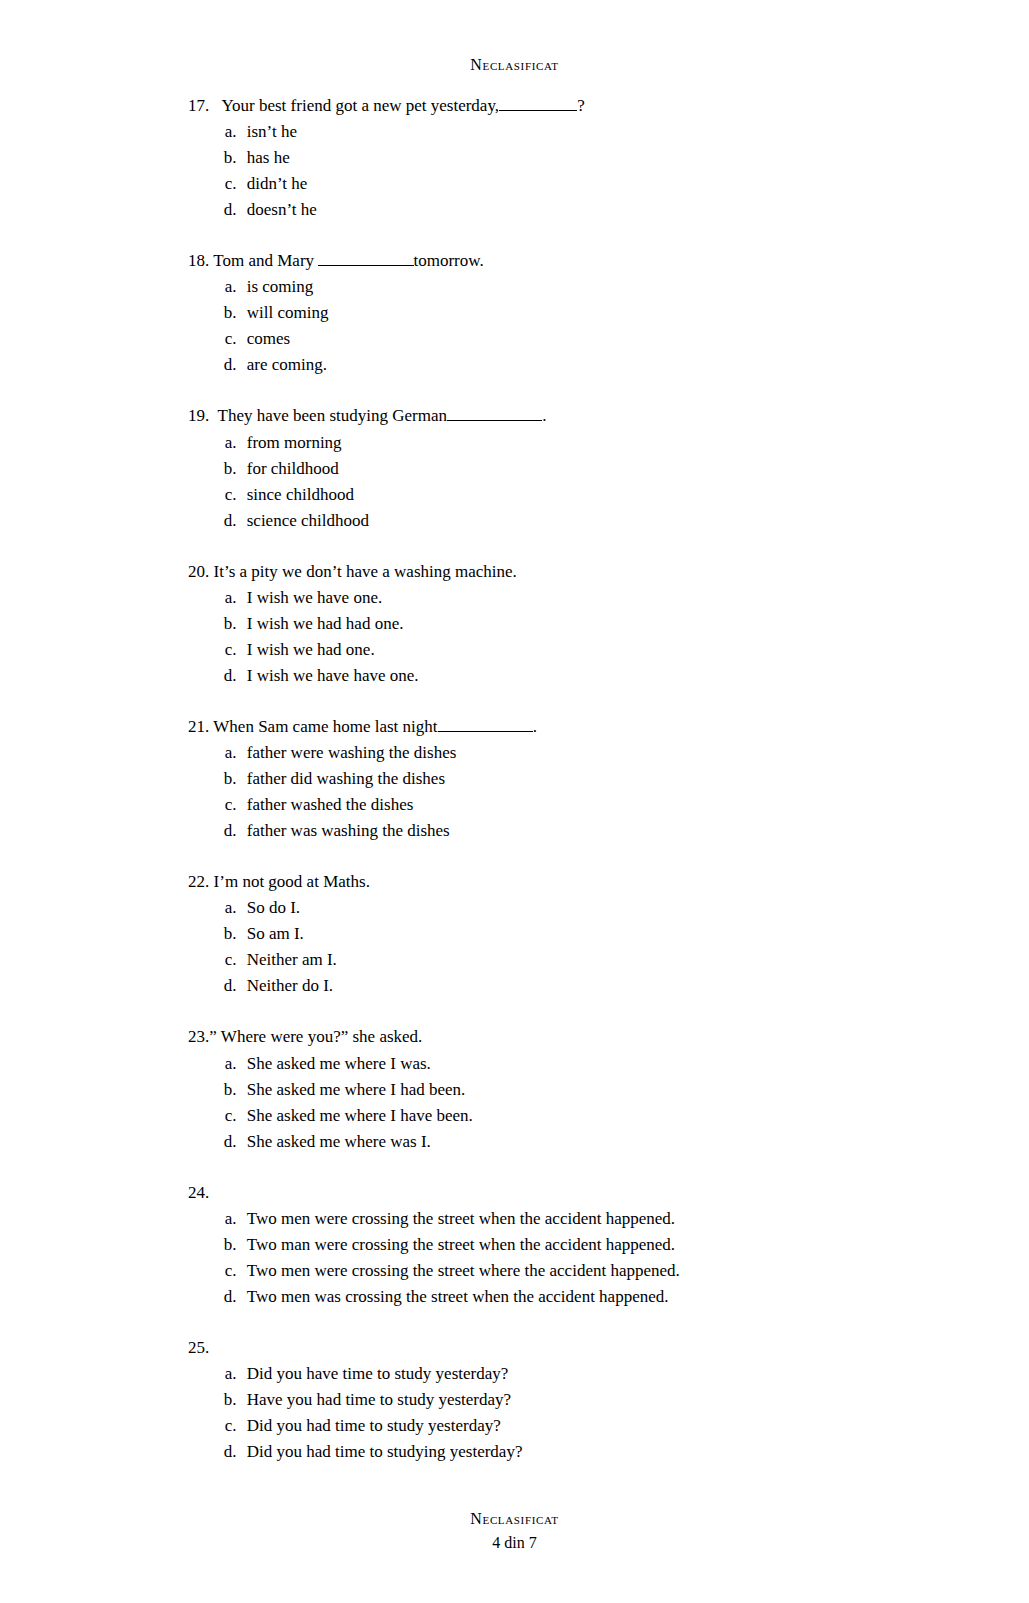Neclasificat
17. Your best friend got a new pet yesterday, ?
isn’t he
has he
didn’t he
doesn’t he
18. Tom and Mary tomorrow.
is coming
will coming
comes
are coming.
19. They have been studying German .
from morning
for childhood
since childhood
science childhood
20. It’s a pity we don’t have a washing machine.
I wish we have one.
I wish we had had one.
I wish we had one.
I wish we have have one.
21. When Sam came home last night .
father were washing the dishes
father did washing the dishes
father washed the dishes
father was washing the dishes
22. I’m not good at Maths.
So do I.
So am I.
Neither am I.
Neither do I.
23.” Where were you?” she asked.
She asked me where I was.
She asked me where I had been.
She asked me where I have been.
She asked me where was I.
24.
Two men were crossing the street when the accident happened.
Two man were crossing the street when the accident happened.
Two men were crossing the street where the accident happened.
Two men was crossing the street when the accident happened.
25.
Did you have time to study yesterday?
Have you had time to study yesterday?
Did you had time to study yesterday?
Did you had time to studying yesterday?
Neclasificat 4 din 7